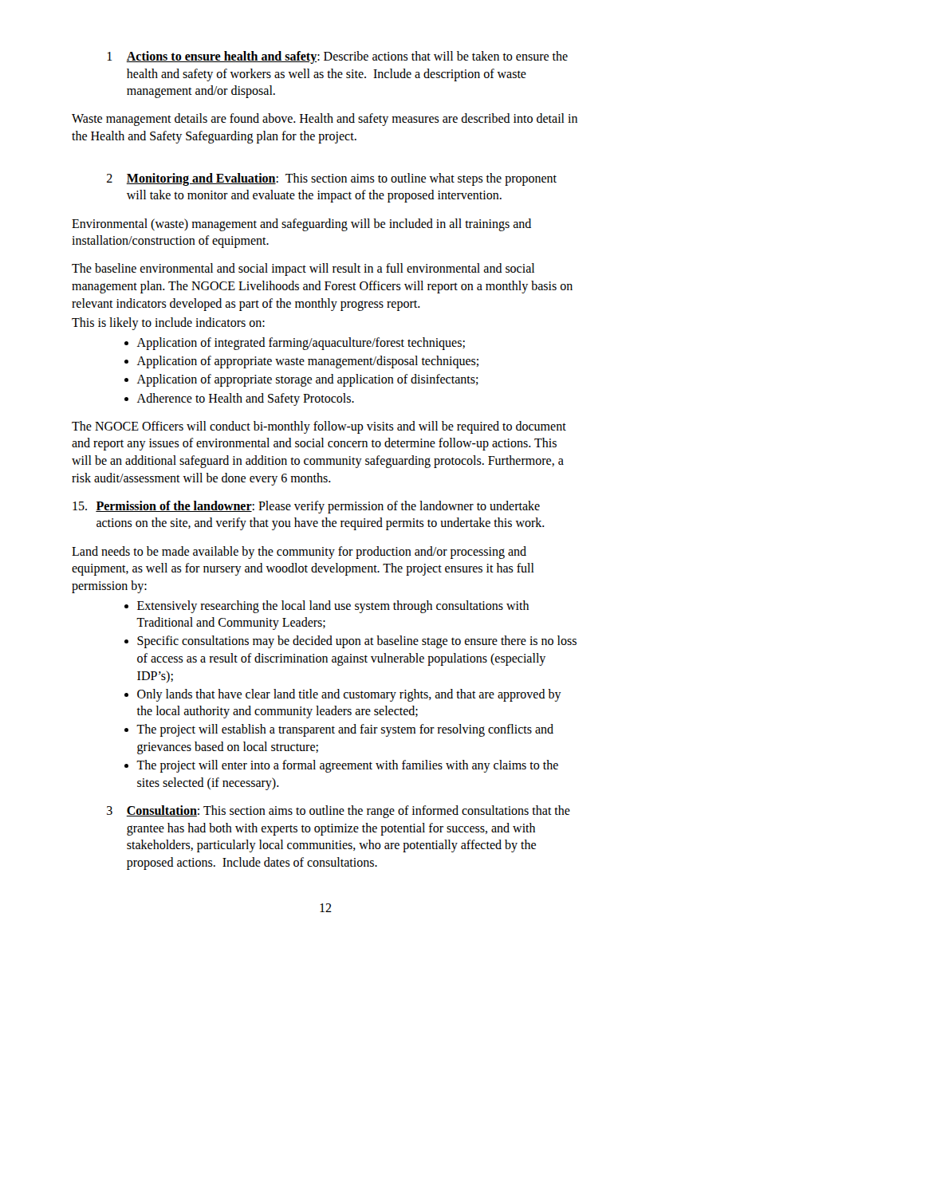1
Actions to ensure health and safety: Describe actions that will be taken to ensure the health and safety of workers as well as the site. Include a description of waste management and/or disposal.
Waste management details are found above. Health and safety measures are described into detail in the Health and Safety Safeguarding plan for the project.
2
Monitoring and Evaluation: This section aims to outline what steps the proponent will take to monitor and evaluate the impact of the proposed intervention.
Environmental (waste) management and safeguarding will be included in all trainings and installation/construction of equipment.
The baseline environmental and social impact will result in a full environmental and social management plan. The NGOCE Livelihoods and Forest Officers will report on a monthly basis on relevant indicators developed as part of the monthly progress report.
This is likely to include indicators on:
Application of integrated farming/aquaculture/forest techniques;
Application of appropriate waste management/disposal techniques;
Application of appropriate storage and application of disinfectants;
Adherence to Health and Safety Protocols.
The NGOCE Officers will conduct bi-monthly follow-up visits and will be required to document and report any issues of environmental and social concern to determine follow-up actions. This will be an additional safeguard in addition to community safeguarding protocols. Furthermore, a risk audit/assessment will be done every 6 months.
15.
Permission of the landowner: Please verify permission of the landowner to undertake actions on the site, and verify that you have the required permits to undertake this work.
Land needs to be made available by the community for production and/or processing and equipment, as well as for nursery and woodlot development. The project ensures it has full permission by:
Extensively researching the local land use system through consultations with Traditional and Community Leaders;
Specific consultations may be decided upon at baseline stage to ensure there is no loss of access as a result of discrimination against vulnerable populations (especially IDP’s);
Only lands that have clear land title and customary rights, and that are approved by the local authority and community leaders are selected;
The project will establish a transparent and fair system for resolving conflicts and grievances based on local structure;
The project will enter into a formal agreement with families with any claims to the sites selected (if necessary).
3
Consultation: This section aims to outline the range of informed consultations that the grantee has had both with experts to optimize the potential for success, and with stakeholders, particularly local communities, who are potentially affected by the proposed actions. Include dates of consultations.
12